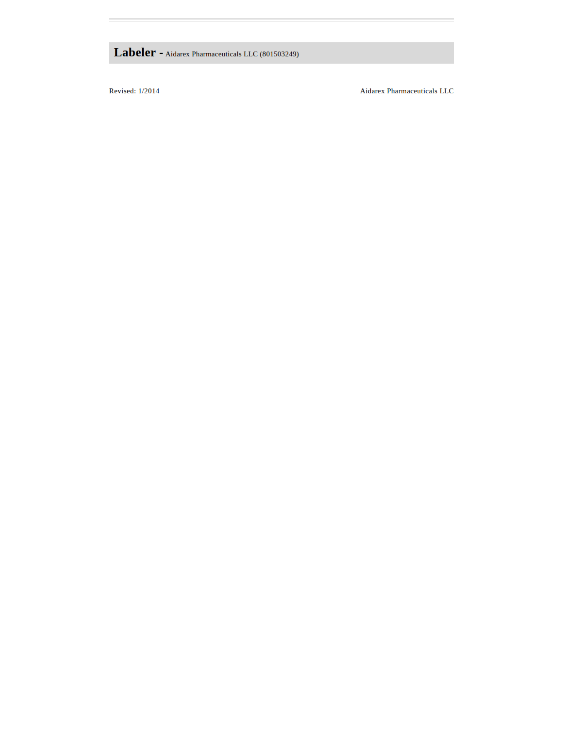Labeler -
Aidarex Pharmaceuticals LLC (801503249)
Revised: 1/2014 Aidarex Pharmaceuticals LLC